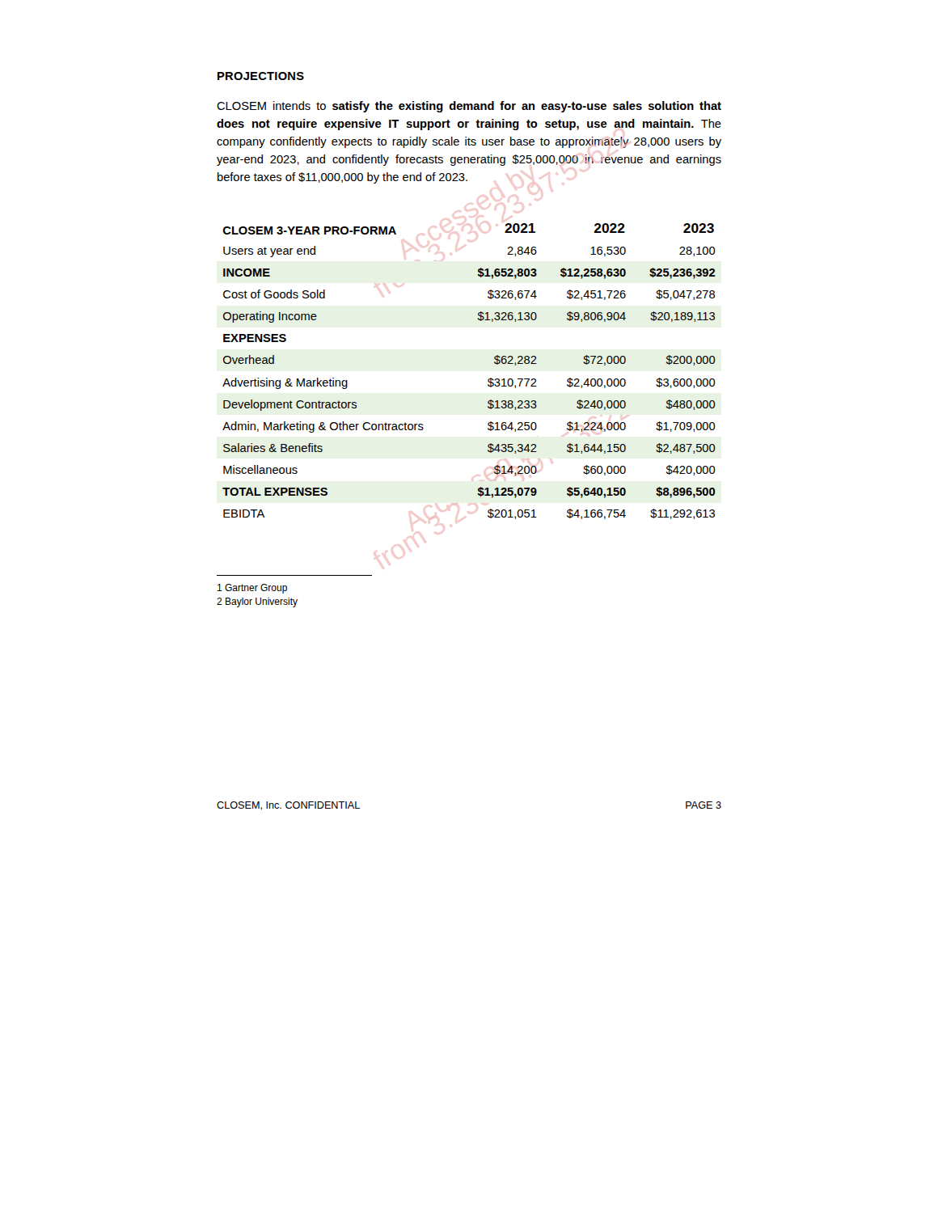PROJECTIONS
CLOSEM intends to satisfy the existing demand for an easy-to-use sales solution that does not require expensive IT support or training to setup, use and maintain. The company confidently expects to rapidly scale its user base to approximately 28,000 users by year-end 2023, and confidently forecasts generating $25,000,000 in revenue and earnings before taxes of $11,000,000 by the end of 2023.
Accessed by
from 3.236.23.97:53622
Accessed by
from 3.236.23.97:53622
| CLOSEM 3-YEAR PRO-FORMA | 2021 | 2022 | 2023 |
| --- | --- | --- | --- |
| Users at year end | 2,846 | 16,530 | 28,100 |
| INCOME | $1,652,803 | $12,258,630 | $25,236,392 |
| Cost of Goods Sold | $326,674 | $2,451,726 | $5,047,278 |
| Operating Income | $1,326,130 | $9,806,904 | $20,189,113 |
| EXPENSES | | | |
| Overhead | $62,282 | $72,000 | $200,000 |
| Advertising & Marketing | $310,772 | $2,400,000 | $3,600,000 |
| Development Contractors | $138,233 | $240,000 | $480,000 |
| Admin, Marketing & Other Contractors | $164,250 | $1,224,000 | $1,709,000 |
| Salaries & Benefits | $435,342 | $1,644,150 | $2,487,500 |
| Miscellaneous | $14,200 | $60,000 | $420,000 |
| TOTAL EXPENSES | $1,125,079 | $5,640,150 | $8,896,500 |
| EBIDTA | $201,051 | $4,166,754 | $11,292,613 |
1 Gartner Group
2 Baylor University
CLOSEM, Inc. CONFIDENTIAL PAGE 3